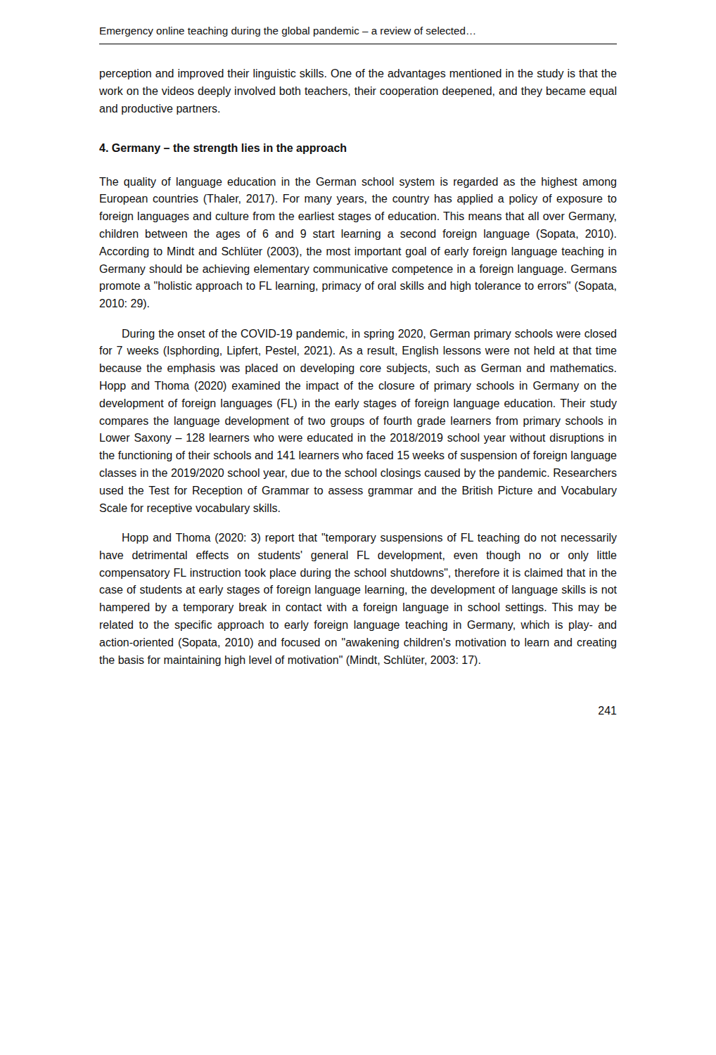Emergency online teaching during the global pandemic – a review of selected…
perception and improved their linguistic skills. One of the advantages mentioned in the study is that the work on the videos deeply involved both teachers, their cooperation deepened, and they became equal and productive partners.
4. Germany – the strength lies in the approach
The quality of language education in the German school system is regarded as the highest among European countries (Thaler, 2017). For many years, the country has applied a policy of exposure to foreign languages and culture from the earliest stages of education. This means that all over Germany, children between the ages of 6 and 9 start learning a second foreign language (Sopata, 2010). According to Mindt and Schlüter (2003), the most important goal of early foreign language teaching in Germany should be achieving elementary communicative competence in a foreign language. Germans promote a "holistic approach to FL learning, primacy of oral skills and high tolerance to errors" (Sopata, 2010: 29).
During the onset of the COVID-19 pandemic, in spring 2020, German primary schools were closed for 7 weeks (Isphording, Lipfert, Pestel, 2021). As a result, English lessons were not held at that time because the emphasis was placed on developing core subjects, such as German and mathematics. Hopp and Thoma (2020) examined the impact of the closure of primary schools in Germany on the development of foreign languages (FL) in the early stages of foreign language education. Their study compares the language development of two groups of fourth grade learners from primary schools in Lower Saxony – 128 learners who were educated in the 2018/2019 school year without disruptions in the functioning of their schools and 141 learners who faced 15 weeks of suspension of foreign language classes in the 2019/2020 school year, due to the school closings caused by the pandemic. Researchers used the Test for Reception of Grammar to assess grammar and the British Picture and Vocabulary Scale for receptive vocabulary skills.
Hopp and Thoma (2020: 3) report that "temporary suspensions of FL teaching do not necessarily have detrimental effects on students' general FL development, even though no or only little compensatory FL instruction took place during the school shutdowns", therefore it is claimed that in the case of students at early stages of foreign language learning, the development of language skills is not hampered by a temporary break in contact with a foreign language in school settings. This may be related to the specific approach to early foreign language teaching in Germany, which is play- and action-oriented (Sopata, 2010) and focused on "awakening children's motivation to learn and creating the basis for maintaining high level of motivation" (Mindt, Schlüter, 2003: 17).
241